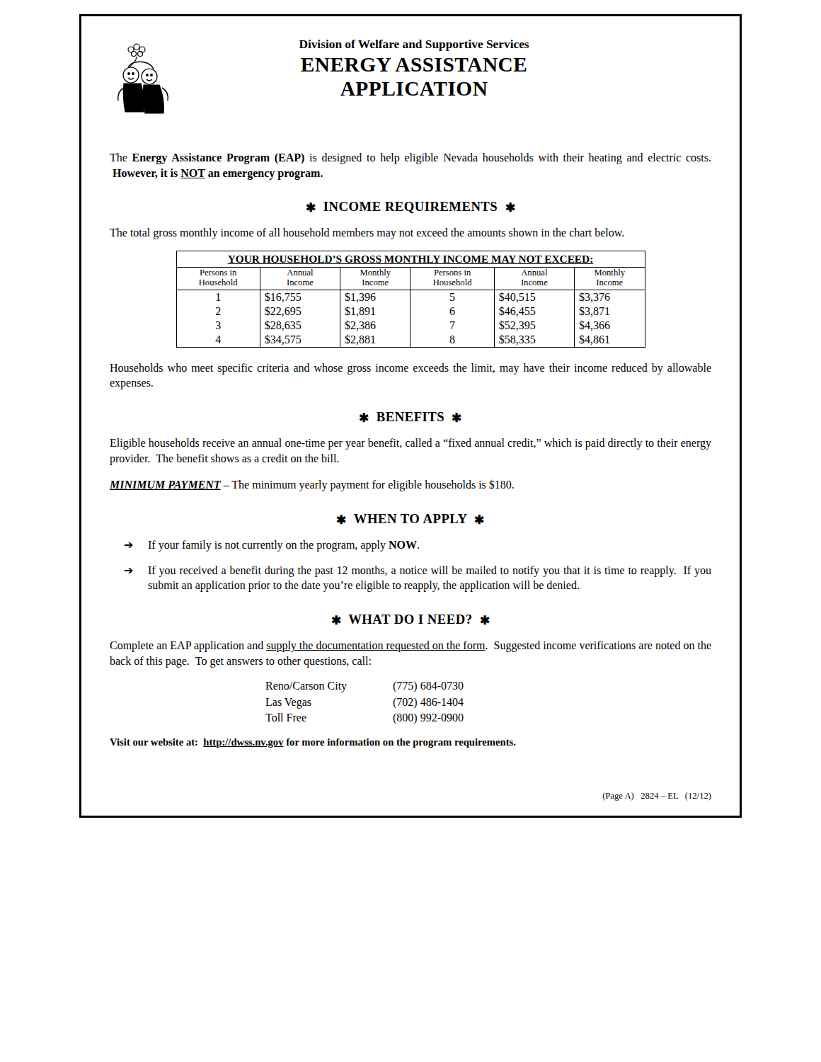Division of Welfare and Supportive Services
ENERGY ASSISTANCE
APPLICATION
The Energy Assistance Program (EAP) is designed to help eligible Nevada households with their heating and electric costs. However, it is NOT an emergency program.
✱ INCOME REQUIREMENTS ✱
The total gross monthly income of all household members may not exceed the amounts shown in the chart below.
| YOUR HOUSEHOLD’S GROSS MONTHLY INCOME MAY NOT EXCEED: |
| --- |
| Persons in Household | Annual Income | Monthly Income | Persons in Household | Annual Income | Monthly Income |
| 1 | $16,755 | $1,396 | 5 | $40,515 | $3,376 |
| 2 | $22,695 | $1,891 | 6 | $46,455 | $3,871 |
| 3 | $28,635 | $2,386 | 7 | $52,395 | $4,366 |
| 4 | $34,575 | $2,881 | 8 | $58,335 | $4,861 |
Households who meet specific criteria and whose gross income exceeds the limit, may have their income reduced by allowable expenses.
✱ BENEFITS ✱
Eligible households receive an annual one-time per year benefit, called a “fixed annual credit,” which is paid directly to their energy provider. The benefit shows as a credit on the bill.
MINIMUM PAYMENT – The minimum yearly payment for eligible households is $180.
✱ WHEN TO APPLY ✱
If your family is not currently on the program, apply NOW.
If you received a benefit during the past 12 months, a notice will be mailed to notify you that it is time to reapply. If you submit an application prior to the date you’re eligible to reapply, the application will be denied.
✱ WHAT DO I NEED? ✱
Complete an EAP application and supply the documentation requested on the form. Suggested income verifications are noted on the back of this page. To get answers to other questions, call:
Reno/Carson City(775) 684-0730
Las Vegas(702) 486-1404
Toll Free(800) 992-0900
Visit our website at: http://dwss.nv.gov for more information on the program requirements.
(Page A) 2824 – EL (12/12)